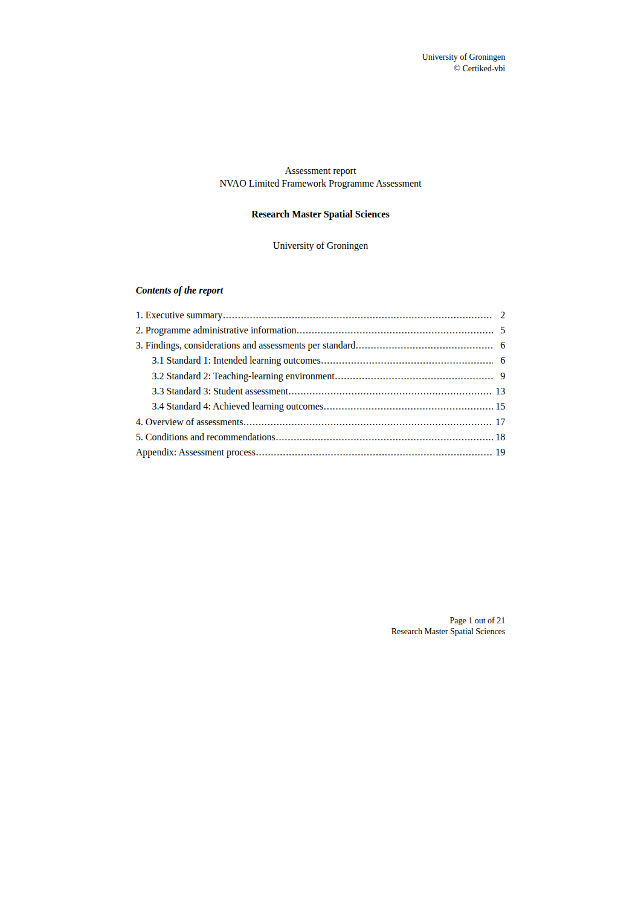University of Groningen
© Certiked-vbi
Assessment report
NVAO Limited Framework Programme Assessment
Research Master Spatial Sciences
University of Groningen
Contents of the report
1. Executive summary .................................................................................................................. 2
2. Programme administrative information .......................................................................................... 5
3. Findings, considerations and assessments per standard ............................................................. 6
3.1 Standard 1: Intended learning outcomes ................................................................. 6
3.2 Standard 2: Teaching-learning environment ........................................................... 9
3.3 Standard 3: Student assessment ............................................................................. 13
3.4 Standard 4: Achieved learning outcomes .............................................................. 15
4. Overview of assessments ......................................................................................... 17
5. Conditions and recommendations ............................................................................... 18
Appendix: Assessment process ..................................................................................... 19
Page 1 out of 21
Research Master Spatial Sciences